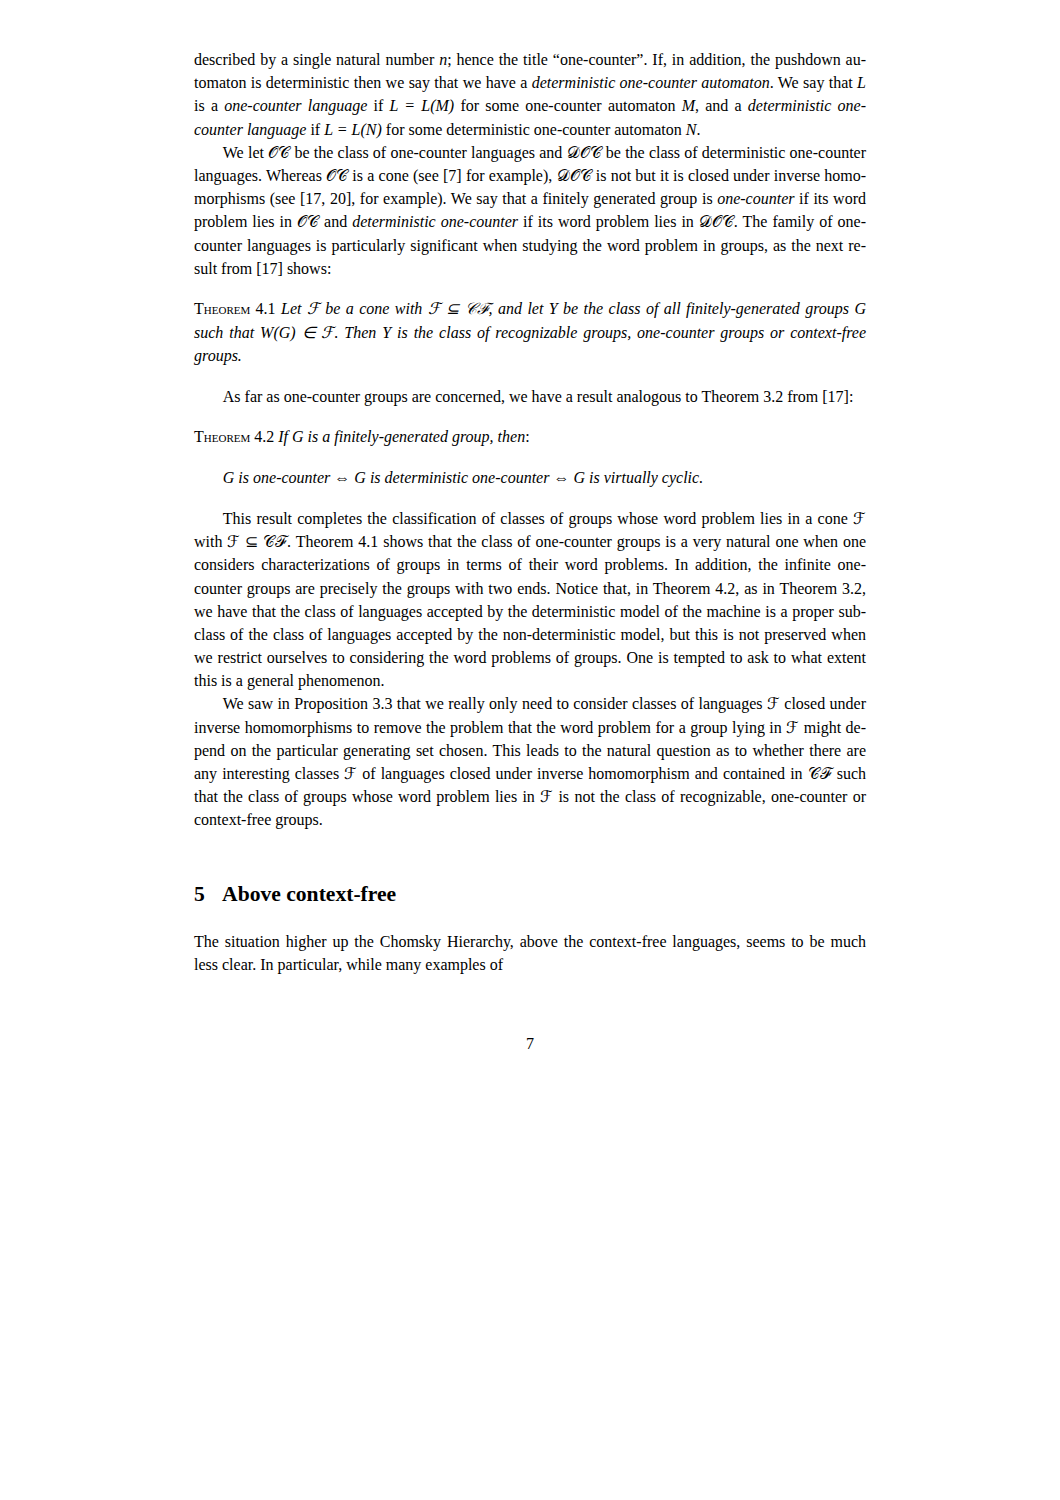described by a single natural number n; hence the title “one-counter”. If, in addition, the pushdown automaton is deterministic then we say that we have a deterministic one-counter automaton. We say that L is a one-counter language if L = L(M) for some one-counter automaton M, and a deterministic one-counter language if L = L(N) for some deterministic one-counter automaton N.
We let 𝒪𝒞 be the class of one-counter languages and 𝒟𝒪𝒞 be the class of deterministic one-counter languages. Whereas 𝒪𝒞 is a cone (see [7] for example), 𝒟𝒪𝒞 is not but it is closed under inverse homomorphisms (see [17, 20], for example). We say that a finitely generated group is one-counter if its word problem lies in 𝒪𝒞 and deterministic one-counter if its word problem lies in 𝒟𝒪𝒞. The family of one-counter languages is particularly significant when studying the word problem in groups, as the next result from [17] shows:
Theorem 4.1 Let ℱ be a cone with ℱ ⊆ 𝒞ℱ, and let Υ be the class of all finitely-generated groups G such that W(G) ∈ ℱ. Then Υ is the class of recognizable groups, one-counter groups or context-free groups.
As far as one-counter groups are concerned, we have a result analogous to Theorem 3.2 from [17]:
Theorem 4.2 If G is a finitely-generated group, then:
G is one-counter ⇔ G is deterministic one-counter ⇔ G is virtually cyclic.
This result completes the classification of classes of groups whose word problem lies in a cone ℱ with ℱ ⊆ 𝒞ℱ. Theorem 4.1 shows that the class of one-counter groups is a very natural one when one considers characterizations of groups in terms of their word problems. In addition, the infinite one-counter groups are precisely the groups with two ends. Notice that, in Theorem 4.2, as in Theorem 3.2, we have that the class of languages accepted by the deterministic model of the machine is a proper subclass of the class of languages accepted by the non-deterministic model, but this is not preserved when we restrict ourselves to considering the word problems of groups. One is tempted to ask to what extent this is a general phenomenon.
We saw in Proposition 3.3 that we really only need to consider classes of languages ℱ closed under inverse homomorphisms to remove the problem that the word problem for a group lying in ℱ might depend on the particular generating set chosen. This leads to the natural question as to whether there are any interesting classes ℱ of languages closed under inverse homomorphism and contained in 𝒞ℱ such that the class of groups whose word problem lies in ℱ is not the class of recognizable, one-counter or context-free groups.
5 Above context-free
The situation higher up the Chomsky Hierarchy, above the context-free languages, seems to be much less clear. In particular, while many examples of
7